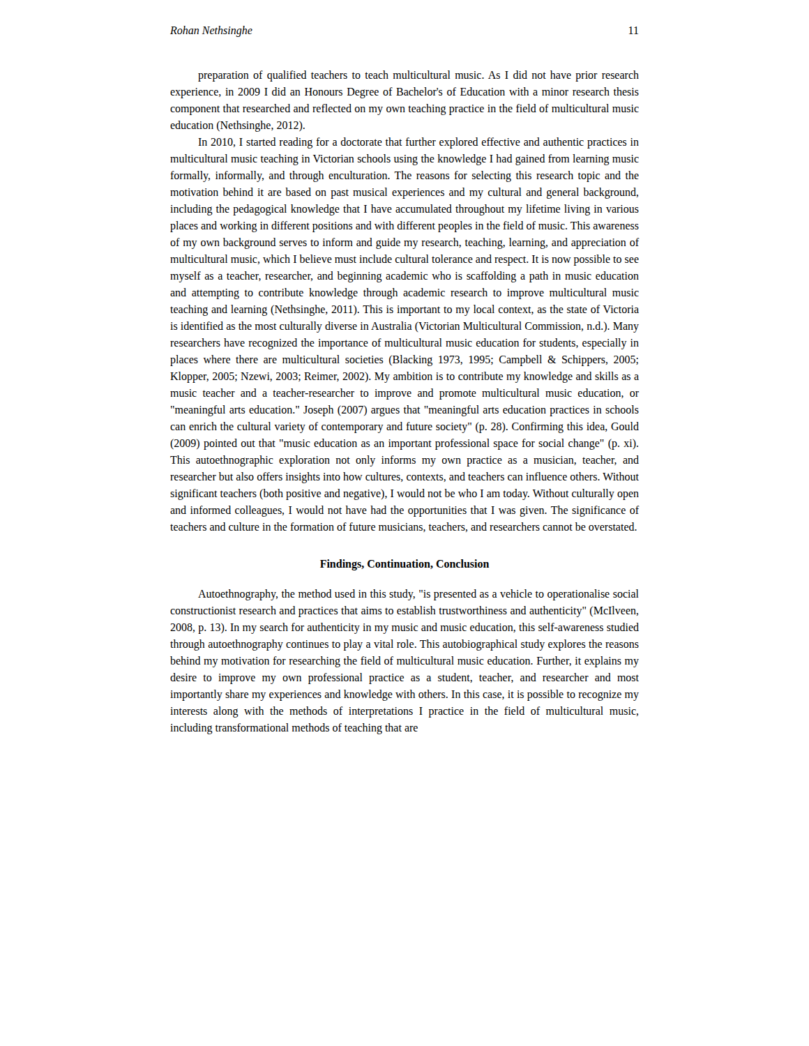Rohan Nethsinghe 11
preparation of qualified teachers to teach multicultural music. As I did not have prior research experience, in 2009 I did an Honours Degree of Bachelor's of Education with a minor research thesis component that researched and reflected on my own teaching practice in the field of multicultural music education (Nethsinghe, 2012).
In 2010, I started reading for a doctorate that further explored effective and authentic practices in multicultural music teaching in Victorian schools using the knowledge I had gained from learning music formally, informally, and through enculturation. The reasons for selecting this research topic and the motivation behind it are based on past musical experiences and my cultural and general background, including the pedagogical knowledge that I have accumulated throughout my lifetime living in various places and working in different positions and with different peoples in the field of music. This awareness of my own background serves to inform and guide my research, teaching, learning, and appreciation of multicultural music, which I believe must include cultural tolerance and respect. It is now possible to see myself as a teacher, researcher, and beginning academic who is scaffolding a path in music education and attempting to contribute knowledge through academic research to improve multicultural music teaching and learning (Nethsinghe, 2011). This is important to my local context, as the state of Victoria is identified as the most culturally diverse in Australia (Victorian Multicultural Commission, n.d.). Many researchers have recognized the importance of multicultural music education for students, especially in places where there are multicultural societies (Blacking 1973, 1995; Campbell & Schippers, 2005; Klopper, 2005; Nzewi, 2003; Reimer, 2002). My ambition is to contribute my knowledge and skills as a music teacher and a teacher-researcher to improve and promote multicultural music education, or "meaningful arts education." Joseph (2007) argues that "meaningful arts education practices in schools can enrich the cultural variety of contemporary and future society" (p. 28). Confirming this idea, Gould (2009) pointed out that "music education as an important professional space for social change" (p. xi). This autoethnographic exploration not only informs my own practice as a musician, teacher, and researcher but also offers insights into how cultures, contexts, and teachers can influence others. Without significant teachers (both positive and negative), I would not be who I am today. Without culturally open and informed colleagues, I would not have had the opportunities that I was given. The significance of teachers and culture in the formation of future musicians, teachers, and researchers cannot be overstated.
Findings, Continuation, Conclusion
Autoethnography, the method used in this study, "is presented as a vehicle to operationalise social constructionist research and practices that aims to establish trustworthiness and authenticity" (McIlveen, 2008, p. 13). In my search for authenticity in my music and music education, this self-awareness studied through autoethnography continues to play a vital role. This autobiographical study explores the reasons behind my motivation for researching the field of multicultural music education. Further, it explains my desire to improve my own professional practice as a student, teacher, and researcher and most importantly share my experiences and knowledge with others. In this case, it is possible to recognize my interests along with the methods of interpretations I practice in the field of multicultural music, including transformational methods of teaching that are